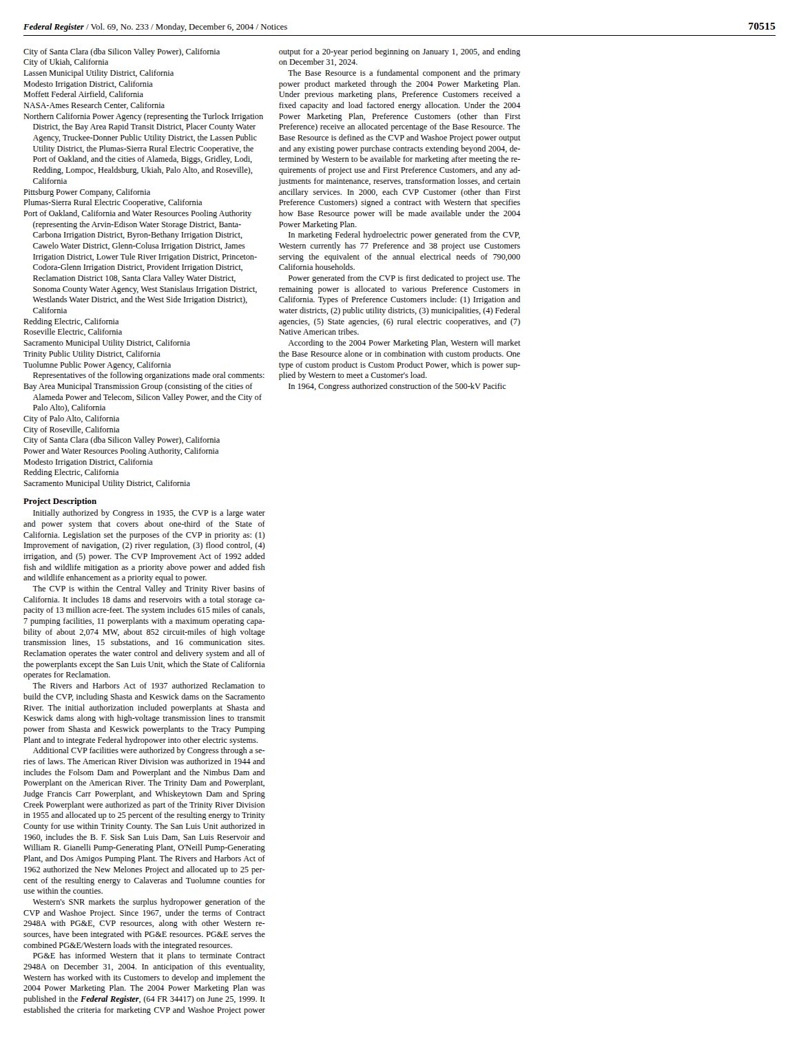Federal Register / Vol. 69, No. 233 / Monday, December 6, 2004 / Notices
70515
City of Santa Clara (dba Silicon Valley Power), California
City of Ukiah, California
Lassen Municipal Utility District, California
Modesto Irrigation District, California
Moffett Federal Airfield, California
NASA-Ames Research Center, California
Northern California Power Agency (representing the Turlock Irrigation District, the Bay Area Rapid Transit District, Placer County Water Agency, Truckee-Donner Public Utility District, the Lassen Public Utility District, the Plumas-Sierra Rural Electric Cooperative, the Port of Oakland, and the cities of Alameda, Biggs, Gridley, Lodi, Redding, Lompoc, Healdsburg, Ukiah, Palo Alto, and Roseville), California
Pittsburg Power Company, California
Plumas-Sierra Rural Electric Cooperative, California
Port of Oakland, California and Water Resources Pooling Authority (representing the Arvin-Edison Water Storage District, Banta-Carbona Irrigation District, Byron-Bethany Irrigation District, Cawelo Water District, Glenn-Colusa Irrigation District, James Irrigation District, Lower Tule River Irrigation District, Princeton-Codora-Glenn Irrigation District, Provident Irrigation District, Reclamation District 108, Santa Clara Valley Water District, Sonoma County Water Agency, West Stanislaus Irrigation District, Westlands Water District, and the West Side Irrigation District), California
Redding Electric, California
Roseville Electric, California
Sacramento Municipal Utility District, California
Trinity Public Utility District, California
Tuolumne Public Power Agency, California
Representatives of the following organizations made oral comments:
Bay Area Municipal Transmission Group (consisting of the cities of Alameda Power and Telecom, Silicon Valley Power, and the City of Palo Alto), California
City of Palo Alto, California
City of Roseville, California
City of Santa Clara (dba Silicon Valley Power), California
Power and Water Resources Pooling Authority, California
Modesto Irrigation District, California
Redding Electric, California
Sacramento Municipal Utility District, California
Project Description
Initially authorized by Congress in 1935, the CVP is a large water and power system that covers about one-third of the State of California. Legislation set the purposes of the CVP in priority as: (1) Improvement of navigation, (2) river regulation, (3) flood control, (4) irrigation, and (5) power. The CVP Improvement Act of 1992 added fish and wildlife mitigation as a priority above power and added fish and wildlife enhancement as a priority equal to power.
The CVP is within the Central Valley and Trinity River basins of California. It includes 18 dams and reservoirs with a total storage capacity of 13 million acre-feet. The system includes 615 miles of canals, 7 pumping facilities, 11 powerplants with a maximum operating capability of about 2,074 MW, about 852 circuit-miles of high voltage transmission lines, 15 substations, and 16 communication sites. Reclamation operates the water control and delivery system and all of the powerplants except the San Luis Unit, which the State of California operates for Reclamation.
The Rivers and Harbors Act of 1937 authorized Reclamation to build the CVP, including Shasta and Keswick dams on the Sacramento River. The initial authorization included powerplants at Shasta and Keswick dams along with high-voltage transmission lines to transmit power from Shasta and Keswick powerplants to the Tracy Pumping Plant and to integrate Federal hydropower into other electric systems.
Additional CVP facilities were authorized by Congress through a series of laws. The American River Division was authorized in 1944 and includes the Folsom Dam and Powerplant and the Nimbus Dam and Powerplant on the American River. The Trinity Dam and Powerplant, Judge Francis Carr Powerplant, and Whiskeytown Dam and Spring Creek Powerplant were authorized as part of the Trinity River Division in 1955 and allocated up to 25 percent of the resulting energy to Trinity County for use within Trinity County. The San Luis Unit authorized in 1960, includes the B. F. Sisk San Luis Dam, San Luis Reservoir and William R. Gianelli Pump-Generating Plant, O'Neill Pump-Generating Plant, and Dos Amigos Pumping Plant. The Rivers and Harbors Act of 1962 authorized the New Melones Project and allocated up to 25 percent of the resulting energy to Calaveras and Tuolumne counties for use within the counties.
Western's SNR markets the surplus hydropower generation of the CVP and Washoe Project. Since 1967, under the terms of Contract 2948A with PG&E, CVP resources, along with other Western resources, have been integrated with PG&E resources. PG&E serves the combined PG&E/Western loads with the integrated resources.
PG&E has informed Western that it plans to terminate Contract 2948A on December 31, 2004. In anticipation of this eventuality, Western has worked with its Customers to develop and implement the 2004 Power Marketing Plan. The 2004 Power Marketing Plan was published in the Federal Register, (64 FR 34417) on June 25, 1999. It established the criteria for marketing CVP and Washoe Project power output for a 20-year period beginning on January 1, 2005, and ending on December 31, 2024.
The Base Resource is a fundamental component and the primary power product marketed through the 2004 Power Marketing Plan. Under previous marketing plans, Preference Customers received a fixed capacity and load factored energy allocation. Under the 2004 Power Marketing Plan, Preference Customers (other than First Preference) receive an allocated percentage of the Base Resource. The Base Resource is defined as the CVP and Washoe Project power output and any existing power purchase contracts extending beyond 2004, determined by Western to be available for marketing after meeting the requirements of project use and First Preference Customers, and any adjustments for maintenance, reserves, transformation losses, and certain ancillary services. In 2000, each CVP Customer (other than First Preference Customers) signed a contract with Western that specifies how Base Resource power will be made available under the 2004 Power Marketing Plan.
In marketing Federal hydroelectric power generated from the CVP, Western currently has 77 Preference and 38 project use Customers serving the equivalent of the annual electrical needs of 790,000 California households.
Power generated from the CVP is first dedicated to project use. The remaining power is allocated to various Preference Customers in California. Types of Preference Customers include: (1) Irrigation and water districts, (2) public utility districts, (3) municipalities, (4) Federal agencies, (5) State agencies, (6) rural electric cooperatives, and (7) Native American tribes.
According to the 2004 Power Marketing Plan, Western will market the Base Resource alone or in combination with custom products. One type of custom product is Custom Product Power, which is power supplied by Western to meet a Customer's load.
In 1964, Congress authorized construction of the 500-kV Pacific